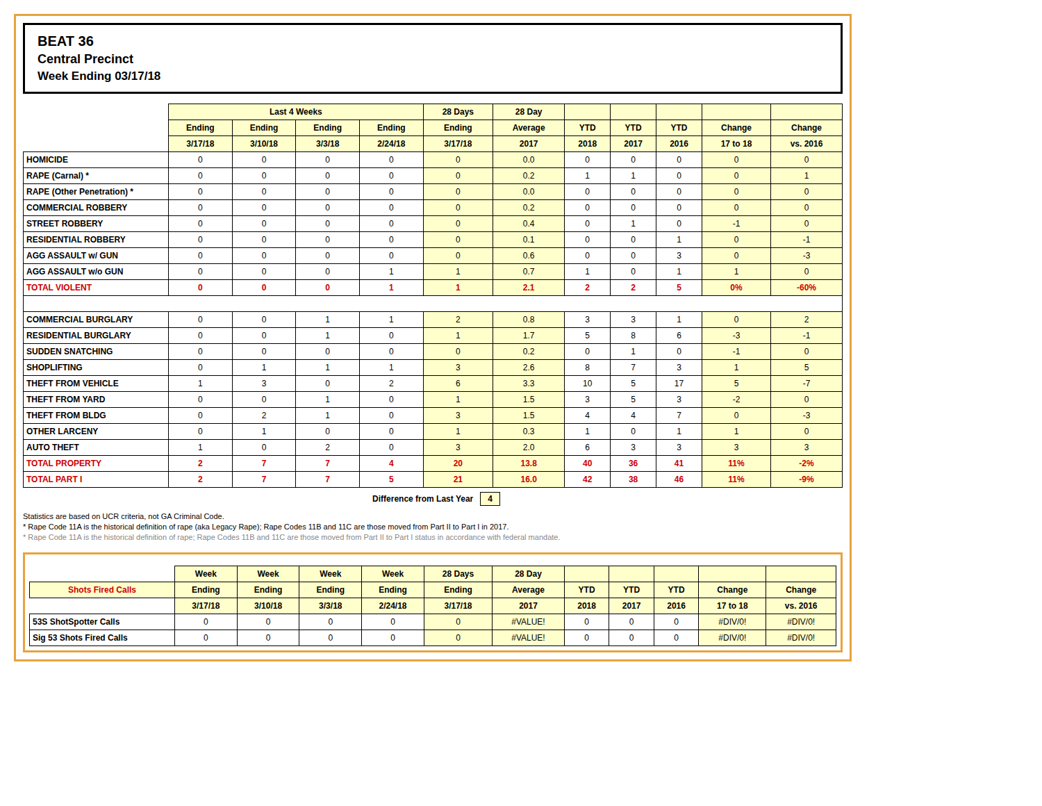BEAT 36
Central Precinct
Week Ending 03/17/18
| | Last 4 Weeks | 28 Days | 28 Day | | | | | |
| | Ending | Ending | Ending | Ending | Ending | Average | YTD | YTD | YTD | Change | Change |
| | 3/17/18 | 3/10/18 | 3/3/18 | 2/24/18 | 3/17/18 | 2017 | 2018 | 2017 | 2016 | 17 to 18 | vs. 2016 |
| HOMICIDE | 0 | 0 | 0 | 0 | 0 | 0.0 | 0 | 0 | 0 | 0 | 0 |
| RAPE (Carnal) * | 0 | 0 | 0 | 0 | 0 | 0.2 | 1 | 1 | 0 | 0 | 1 |
| RAPE (Other Penetration) * | 0 | 0 | 0 | 0 | 0 | 0.0 | 0 | 0 | 0 | 0 | 0 |
| COMMERCIAL ROBBERY | 0 | 0 | 0 | 0 | 0 | 0.2 | 0 | 0 | 0 | 0 | 0 |
| STREET ROBBERY | 0 | 0 | 0 | 0 | 0 | 0.4 | 0 | 1 | 0 | -1 | 0 |
| RESIDENTIAL ROBBERY | 0 | 0 | 0 | 0 | 0 | 0.1 | 0 | 0 | 1 | 0 | -1 |
| AGG ASSAULT w/ GUN | 0 | 0 | 0 | 0 | 0 | 0.6 | 0 | 0 | 3 | 0 | -3 |
| AGG ASSAULT w/o GUN | 0 | 0 | 0 | 1 | 1 | 0.7 | 1 | 0 | 1 | 1 | 0 |
| TOTAL VIOLENT | 0 | 0 | 0 | 1 | 1 | 2.1 | 2 | 2 | 5 | 0% | -60% |
| COMMERCIAL BURGLARY | 0 | 0 | 1 | 1 | 2 | 0.8 | 3 | 3 | 1 | 0 | 2 |
| RESIDENTIAL BURGLARY | 0 | 0 | 1 | 0 | 1 | 1.7 | 5 | 8 | 6 | -3 | -1 |
| SUDDEN SNATCHING | 0 | 0 | 0 | 0 | 0 | 0.2 | 0 | 1 | 0 | -1 | 0 |
| SHOPLIFTING | 0 | 1 | 1 | 1 | 3 | 2.6 | 8 | 7 | 3 | 1 | 5 |
| THEFT FROM VEHICLE | 1 | 3 | 0 | 2 | 6 | 3.3 | 10 | 5 | 17 | 5 | -7 |
| THEFT FROM YARD | 0 | 0 | 1 | 0 | 1 | 1.5 | 3 | 5 | 3 | -2 | 0 |
| THEFT FROM BLDG | 0 | 2 | 1 | 0 | 3 | 1.5 | 4 | 4 | 7 | 0 | -3 |
| OTHER LARCENY | 0 | 1 | 0 | 0 | 1 | 0.3 | 1 | 0 | 1 | 1 | 0 |
| AUTO THEFT | 1 | 0 | 2 | 0 | 3 | 2.0 | 6 | 3 | 3 | 3 | 3 |
| TOTAL PROPERTY | 2 | 7 | 7 | 4 | 20 | 13.8 | 40 | 36 | 41 | 11% | -2% |
| TOTAL PART I | 2 | 7 | 7 | 5 | 21 | 16.0 | 42 | 38 | 46 | 11% | -9% |
| Difference from Last Year | 4 |
Statistics are based on UCR criteria, not GA Criminal Code.
* Rape Code 11A is the historical definition of rape (aka Legacy Rape); Rape Codes 11B and 11C are those moved from Part II to Part I in 2017.
* Rape Code 11A is the historical definition of rape; Rape Codes 11B and 11C are those moved from Part II to Part I status in accordance with federal mandate.
| | Week | Week | Week | Week | 28 Days | 28 Day | | | | | |
| Shots Fired Calls | Ending | Ending | Ending | Ending | Ending | Average | YTD | YTD | YTD | Change | Change |
| | 3/17/18 | 3/10/18 | 3/3/18 | 2/24/18 | 3/17/18 | 2017 | 2018 | 2017 | 2016 | 17 to 18 | vs. 2016 |
| 53S ShotSpotter Calls | 0 | 0 | 0 | 0 | 0 | #VALUE! | 0 | 0 | 0 | #DIV/0! | #DIV/0! |
| Sig 53 Shots Fired Calls | 0 | 0 | 0 | 0 | 0 | #VALUE! | 0 | 0 | 0 | #DIV/0! | #DIV/0! |